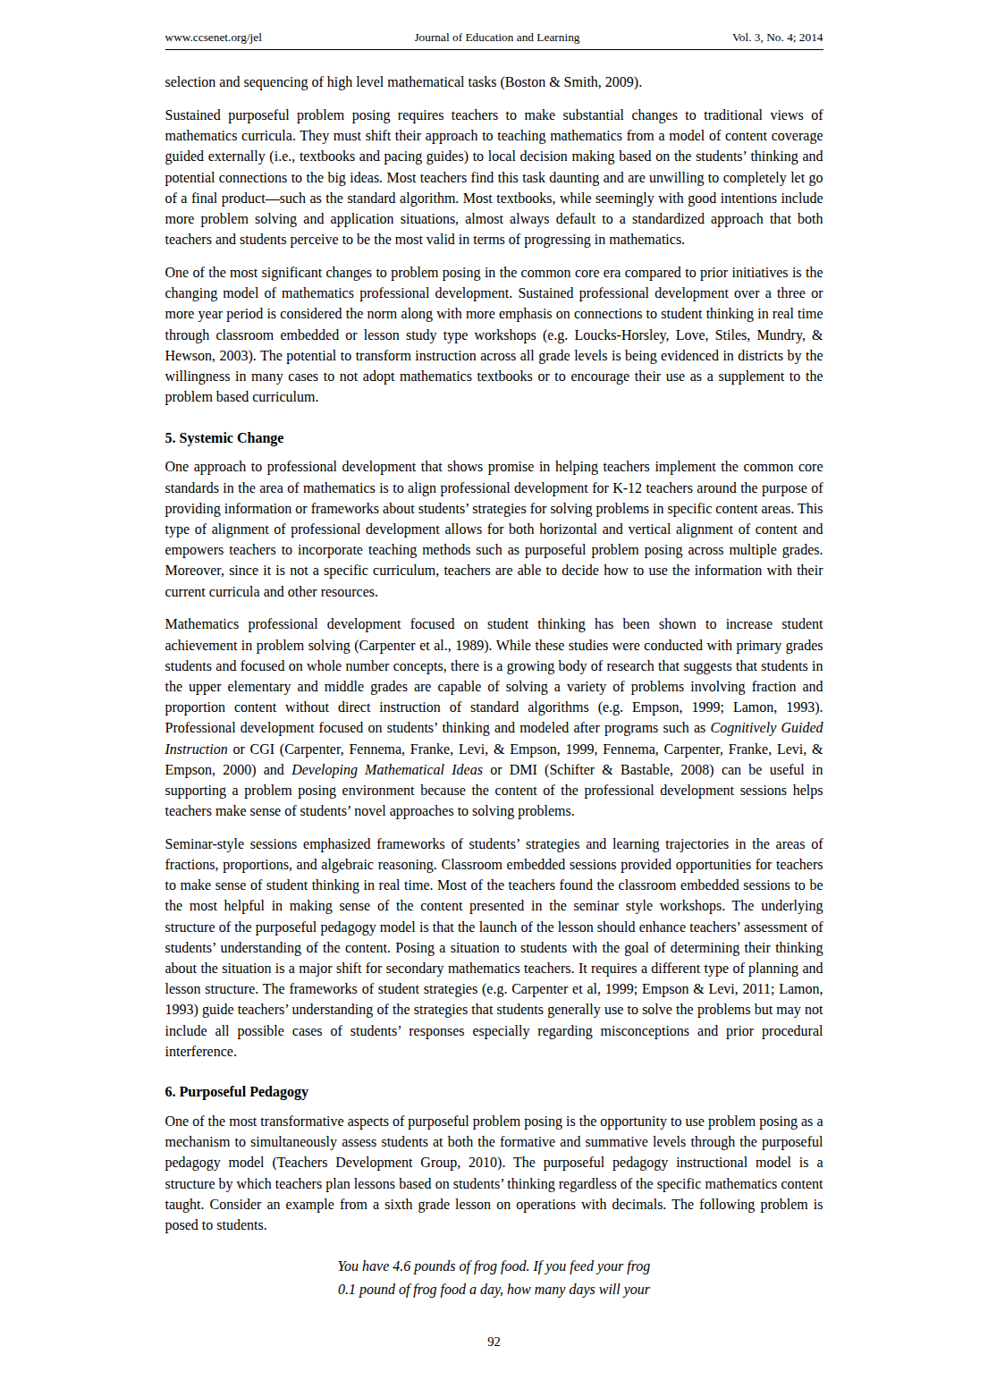www.ccsenet.org/jel Journal of Education and Learning Vol. 3, No. 4; 2014
selection and sequencing of high level mathematical tasks (Boston & Smith, 2009).
Sustained purposeful problem posing requires teachers to make substantial changes to traditional views of mathematics curricula. They must shift their approach to teaching mathematics from a model of content coverage guided externally (i.e., textbooks and pacing guides) to local decision making based on the students’ thinking and potential connections to the big ideas. Most teachers find this task daunting and are unwilling to completely let go of a final product—such as the standard algorithm. Most textbooks, while seemingly with good intentions include more problem solving and application situations, almost always default to a standardized approach that both teachers and students perceive to be the most valid in terms of progressing in mathematics.
One of the most significant changes to problem posing in the common core era compared to prior initiatives is the changing model of mathematics professional development. Sustained professional development over a three or more year period is considered the norm along with more emphasis on connections to student thinking in real time through classroom embedded or lesson study type workshops (e.g. Loucks-Horsley, Love, Stiles, Mundry, & Hewson, 2003). The potential to transform instruction across all grade levels is being evidenced in districts by the willingness in many cases to not adopt mathematics textbooks or to encourage their use as a supplement to the problem based curriculum.
5. Systemic Change
One approach to professional development that shows promise in helping teachers implement the common core standards in the area of mathematics is to align professional development for K-12 teachers around the purpose of providing information or frameworks about students’ strategies for solving problems in specific content areas. This type of alignment of professional development allows for both horizontal and vertical alignment of content and empowers teachers to incorporate teaching methods such as purposeful problem posing across multiple grades. Moreover, since it is not a specific curriculum, teachers are able to decide how to use the information with their current curricula and other resources.
Mathematics professional development focused on student thinking has been shown to increase student achievement in problem solving (Carpenter et al., 1989). While these studies were conducted with primary grades students and focused on whole number concepts, there is a growing body of research that suggests that students in the upper elementary and middle grades are capable of solving a variety of problems involving fraction and proportion content without direct instruction of standard algorithms (e.g. Empson, 1999; Lamon, 1993). Professional development focused on students’ thinking and modeled after programs such as Cognitively Guided Instruction or CGI (Carpenter, Fennema, Franke, Levi, & Empson, 1999, Fennema, Carpenter, Franke, Levi, & Empson, 2000) and Developing Mathematical Ideas or DMI (Schifter & Bastable, 2008) can be useful in supporting a problem posing environment because the content of the professional development sessions helps teachers make sense of students’ novel approaches to solving problems.
Seminar-style sessions emphasized frameworks of students’ strategies and learning trajectories in the areas of fractions, proportions, and algebraic reasoning. Classroom embedded sessions provided opportunities for teachers to make sense of student thinking in real time. Most of the teachers found the classroom embedded sessions to be the most helpful in making sense of the content presented in the seminar style workshops. The underlying structure of the purposeful pedagogy model is that the launch of the lesson should enhance teachers’ assessment of students’ understanding of the content. Posing a situation to students with the goal of determining their thinking about the situation is a major shift for secondary mathematics teachers. It requires a different type of planning and lesson structure. The frameworks of student strategies (e.g. Carpenter et al, 1999; Empson & Levi, 2011; Lamon, 1993) guide teachers’ understanding of the strategies that students generally use to solve the problems but may not include all possible cases of students’ responses especially regarding misconceptions and prior procedural interference.
6. Purposeful Pedagogy
One of the most transformative aspects of purposeful problem posing is the opportunity to use problem posing as a mechanism to simultaneously assess students at both the formative and summative levels through the purposeful pedagogy model (Teachers Development Group, 2010). The purposeful pedagogy instructional model is a structure by which teachers plan lessons based on students’ thinking regardless of the specific mathematics content taught. Consider an example from a sixth grade lesson on operations with decimals. The following problem is posed to students.
You have 4.6 pounds of frog food. If you feed your frog
0.1 pound of frog food a day, how many days will your
92